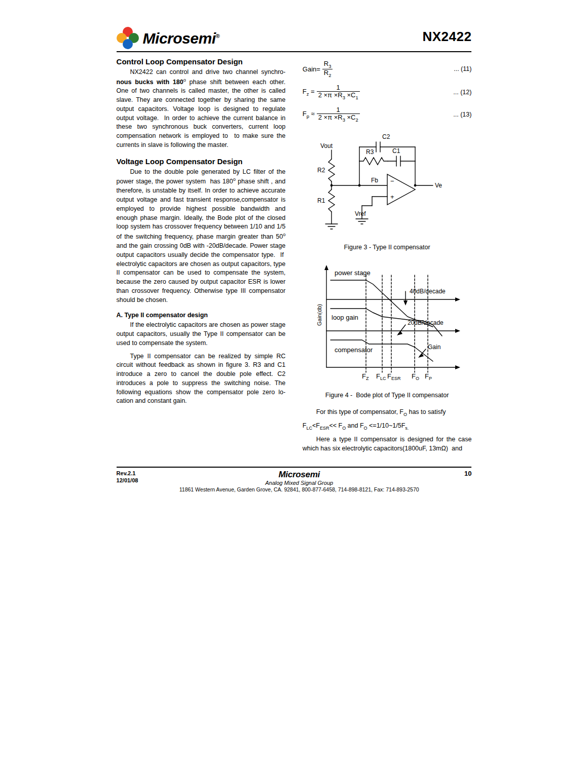Microsemi®
NX2422
Control Loop Compensator Design
NX2422 can control and drive two channel synchro­nous bucks with 180o phase shift between each other. One of two channels is called master, the other is called slave. They are connected together by sharing the same output capacitors. Voltage loop is designed to regulate output voltage. In order to achieve the current balance in these two synchronous buck converters, current loop compensation network is employed to to make sure the currents in slave is following the master.
Voltage Loop Compensator Design
Due to the double pole generated by LC filter of the power stage, the power system has 180o phase shift , and therefore, is unstable by itself. In order to achieve accurate output voltage and fast transient response,compensator is employed to provide highest possible bandwidth and enough phase margin. Ideally, the Bode plot of the closed loop system has crossover frequency between 1/10 and 1/5 of the switching fre­quency, phase margin greater than 50o and the gain cross­ing 0dB with -20dB/decade. Power stage output capaci­tors usually decide the compensator type. If electro­lytic capacitors are chosen as output capacitors, type II compensator can be used to compensate the system, because the zero caused by output capacitor ESR is lower than crossover frequency. Otherwise type III com­pensator should be chosen.
A. Type II compensator design
If the electrolytic capacitors are chosen as power stage output capacitors, usually the Type II compensa­tor can be used to compensate the system.
Type II compensator can be realized by simple RC circuit without feedback as shown in figure 3. R3 and C1 introduce a zero to cancel the double pole effect. C2 introduces a pole to suppress the switching noise. The following equations show the compensator pole zero lo­cation and constant gain.
Gain= R3 R2
... (11)
Fz = 1 2 ×π ×R3 ×C1
... (12)
Fp ≈ 1 2 ×π ×R3 ×C2
... (13)
− + Vout R2 R1 Vref R3 C1 C2 Fb Ve
Figure 3 - Type II compensator
Gain(db) power stage loop gain compensator 40dB/decade 20dB/decade Gain FZ FLC FESR FO FP
Figure 4 - Bode plot of Type II compensator
For this type of compensator, FO has to satisfy
FLC<FESR<< FO and FO <=1/10~1/5Fs.
Here a type II compensator is designed for the case which has six electrolytic capacitors(1800uF, 13mΩ) and
Rev.2.1
12/01/08
Microsemi
Analog Mixed Signal Group
11861 Western Avenue, Garden Grove, CA. 92841, 800-877-6458, 714-898-8121, Fax: 714-893-2570
10